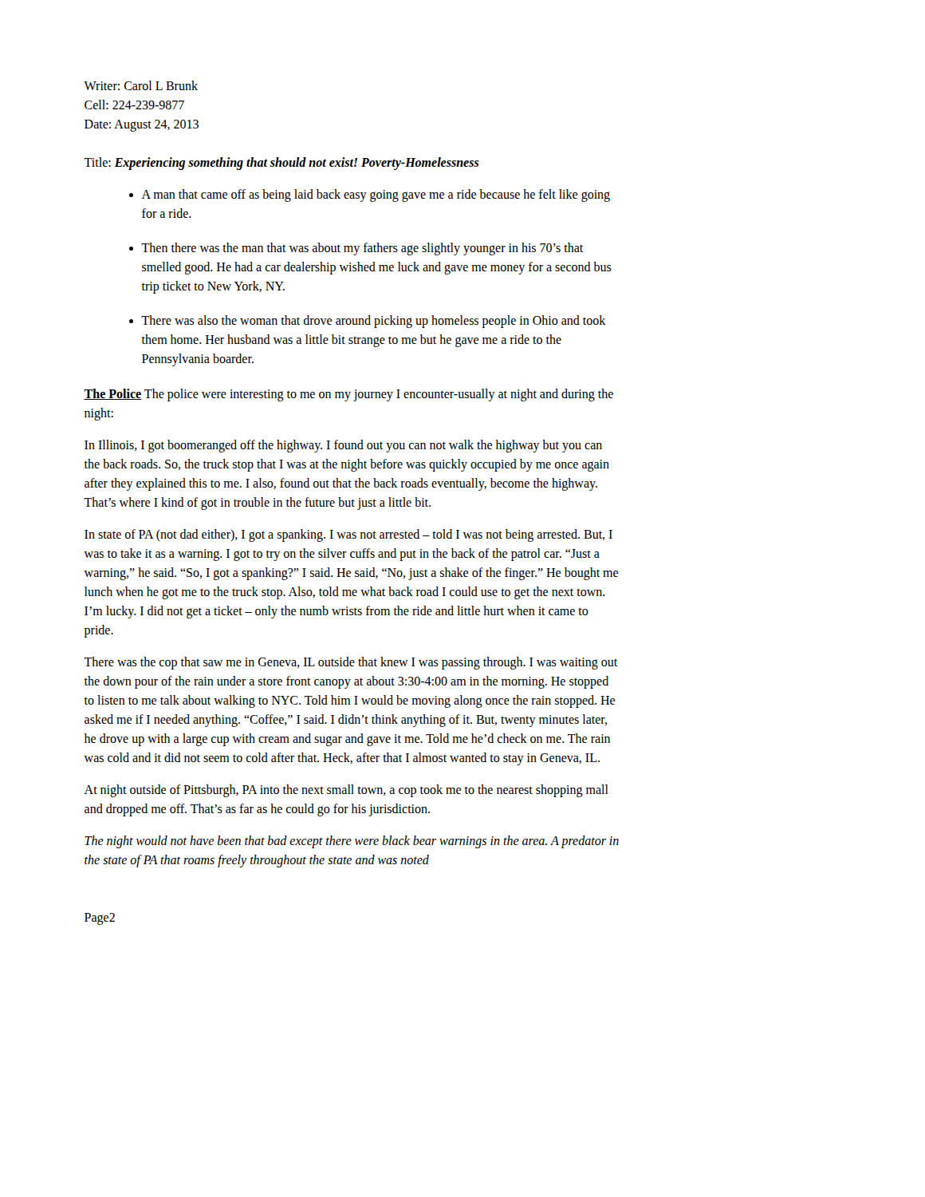Writer: Carol L Brunk
Cell: 224-239-9877
Date: August 24, 2013
Title: Experiencing something that should not exist! Poverty-Homelessness
A man that came off as being laid back easy going gave me a ride because he felt like going for a ride.
Then there was the man that was about my fathers age slightly younger in his 70’s that smelled good. He had a car dealership wished me luck and gave me money for a second bus trip ticket to New York, NY.
There was also the woman that drove around picking up homeless people in Ohio and took them home. Her husband was a little bit strange to me but he gave me a ride to the Pennsylvania boarder.
The Police The police were interesting to me on my journey I encounter-usually at night and during the night:
In Illinois, I got boomeranged off the highway. I found out you can not walk the highway but you can the back roads. So, the truck stop that I was at the night before was quickly occupied by me once again after they explained this to me. I also, found out that the back roads eventually, become the highway. That’s where I kind of got in trouble in the future but just a little bit.
In state of PA (not dad either), I got a spanking. I was not arrested – told I was not being arrested. But, I was to take it as a warning. I got to try on the silver cuffs and put in the back of the patrol car. “Just a warning,” he said. “So, I got a spanking?” I said. He said, “No, just a shake of the finger.” He bought me lunch when he got me to the truck stop. Also, told me what back road I could use to get the next town. I’m lucky. I did not get a ticket – only the numb wrists from the ride and little hurt when it came to pride.
There was the cop that saw me in Geneva, IL outside that knew I was passing through. I was waiting out the down pour of the rain under a store front canopy at about 3:30-4:00 am in the morning. He stopped to listen to me talk about walking to NYC. Told him I would be moving along once the rain stopped. He asked me if I needed anything. “Coffee,” I said. I didn’t think anything of it. But, twenty minutes later, he drove up with a large cup with cream and sugar and gave it me. Told me he’d check on me. The rain was cold and it did not seem to cold after that. Heck, after that I almost wanted to stay in Geneva, IL.
At night outside of Pittsburgh, PA into the next small town, a cop took me to the nearest shopping mall and dropped me off. That’s as far as he could go for his jurisdiction.
The night would not have been that bad except there were black bear warnings in the area. A predator in the state of PA that roams freely throughout the state and was noted
Page2